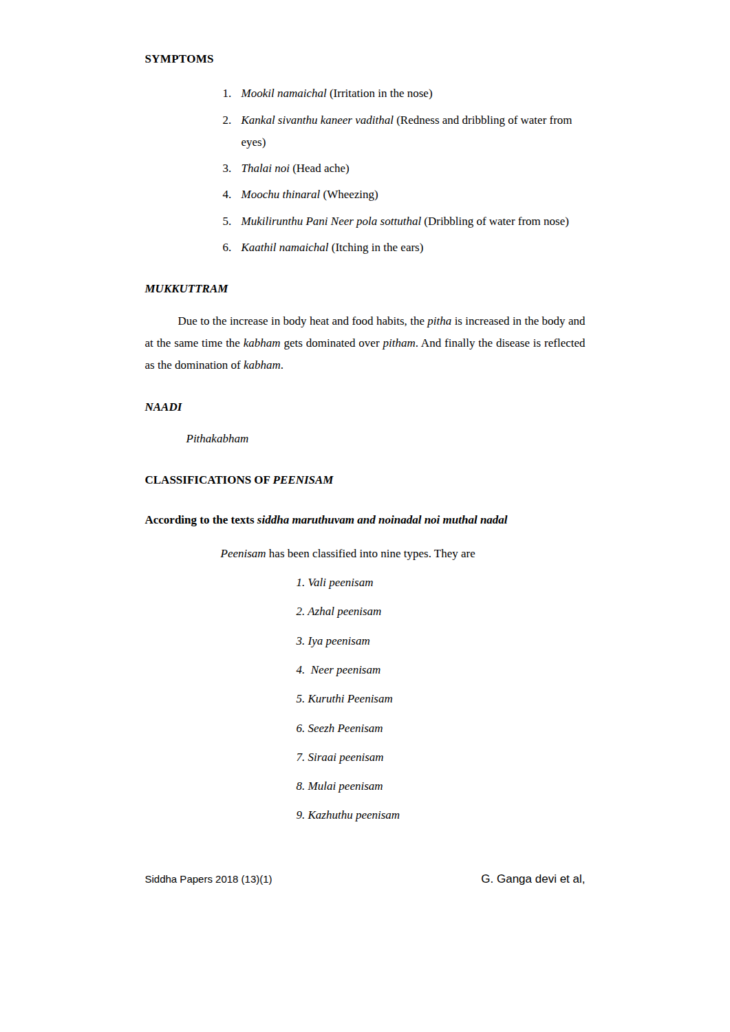SYMPTOMS
Mookil namaichal (Irritation in the nose)
Kankal sivanthu kaneer vadithal (Redness and dribbling of water from eyes)
Thalai noi (Head ache)
Moochu thinaral (Wheezing)
Mukilirunthu Pani Neer pola sottuthal (Dribbling of water from nose)
Kaathil namaichal (Itching in the ears)
MUKKUTTRAM
Due to the increase in body heat and food habits, the pitha is increased in the body and at the same time the kabham gets dominated over pitham. And finally the disease is reflected as the domination of kabham.
NAADI
Pithakabham
CLASSIFICATIONS OF PEENISAM
According to the texts siddha maruthuvam and noinadal noi muthal nadal
Peenisam has been classified into nine types. They are
1. Vali peenisam
2. Azhal peenisam
3. Iya peenisam
4. Neer peenisam
5. Kuruthi Peenisam
6. Seezh Peenisam
7. Siraai peenisam
8. Mulai peenisam
9. Kazhuthu peenisam
Siddha Papers 2018 (13)(1)
G. Ganga devi et al,